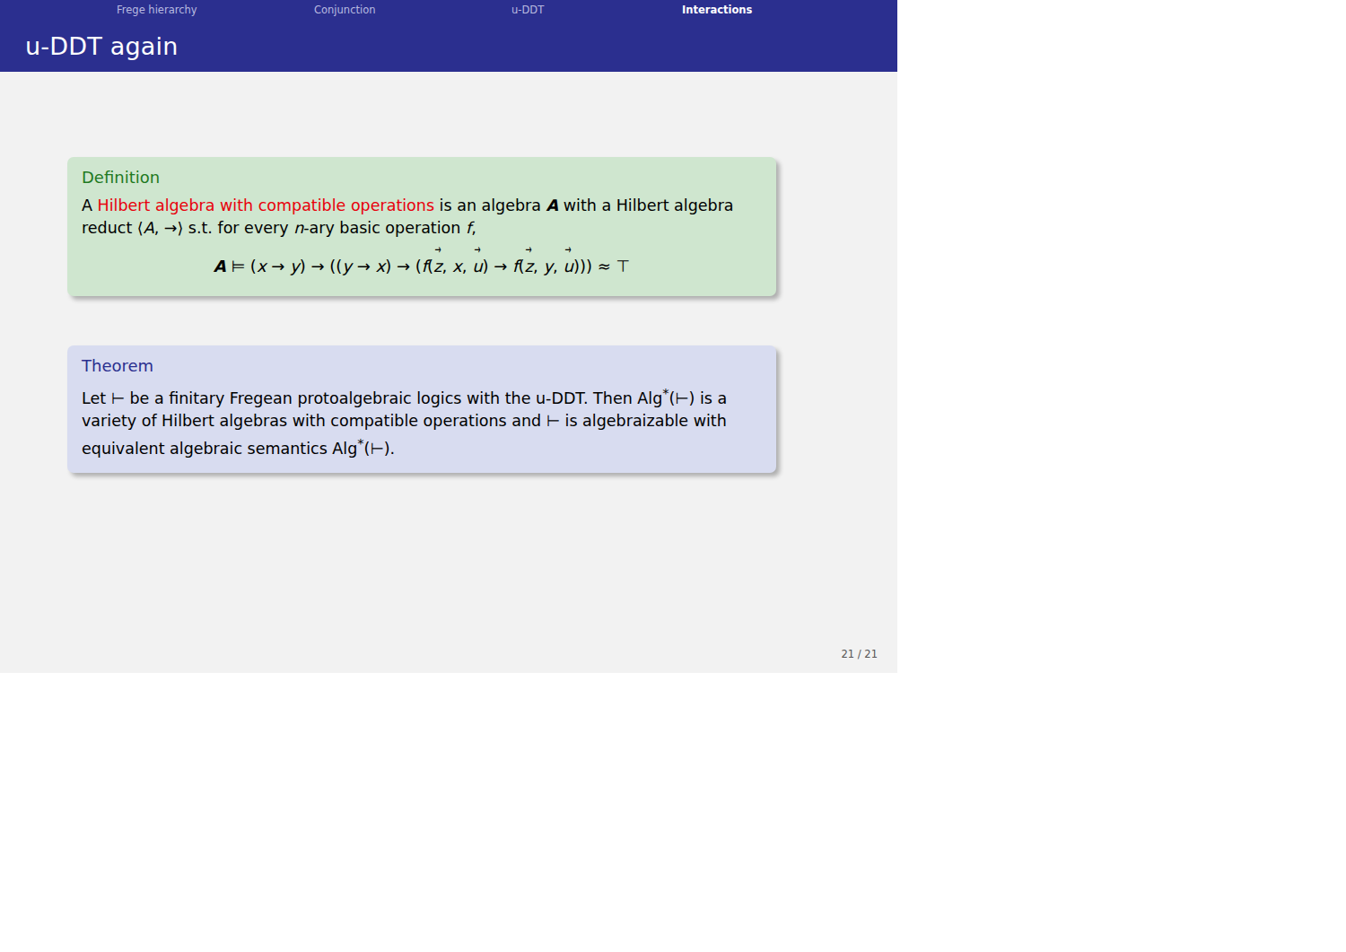Frege hierarchy Conjunction u-DDT Interactions
u-DDT again
Definition
A Hilbert algebra with compatible operations is an algebra A with a Hilbert algebra reduct ⟨A, →⟩ s.t. for every n-ary basic operation f,
A ⊨ (x → y) → ((y → x) → (f(z, x, u) → f(z, y, u))) ≈ ⊤
Theorem
Let ⊢ be a finitary Fregean protoalgebraic logics with the u-DDT. Then Alg*(⊢) is a variety of Hilbert algebras with compatible operations and ⊢ is algebraizable with equivalent algebraic semantics Alg*(⊢).
21 / 21